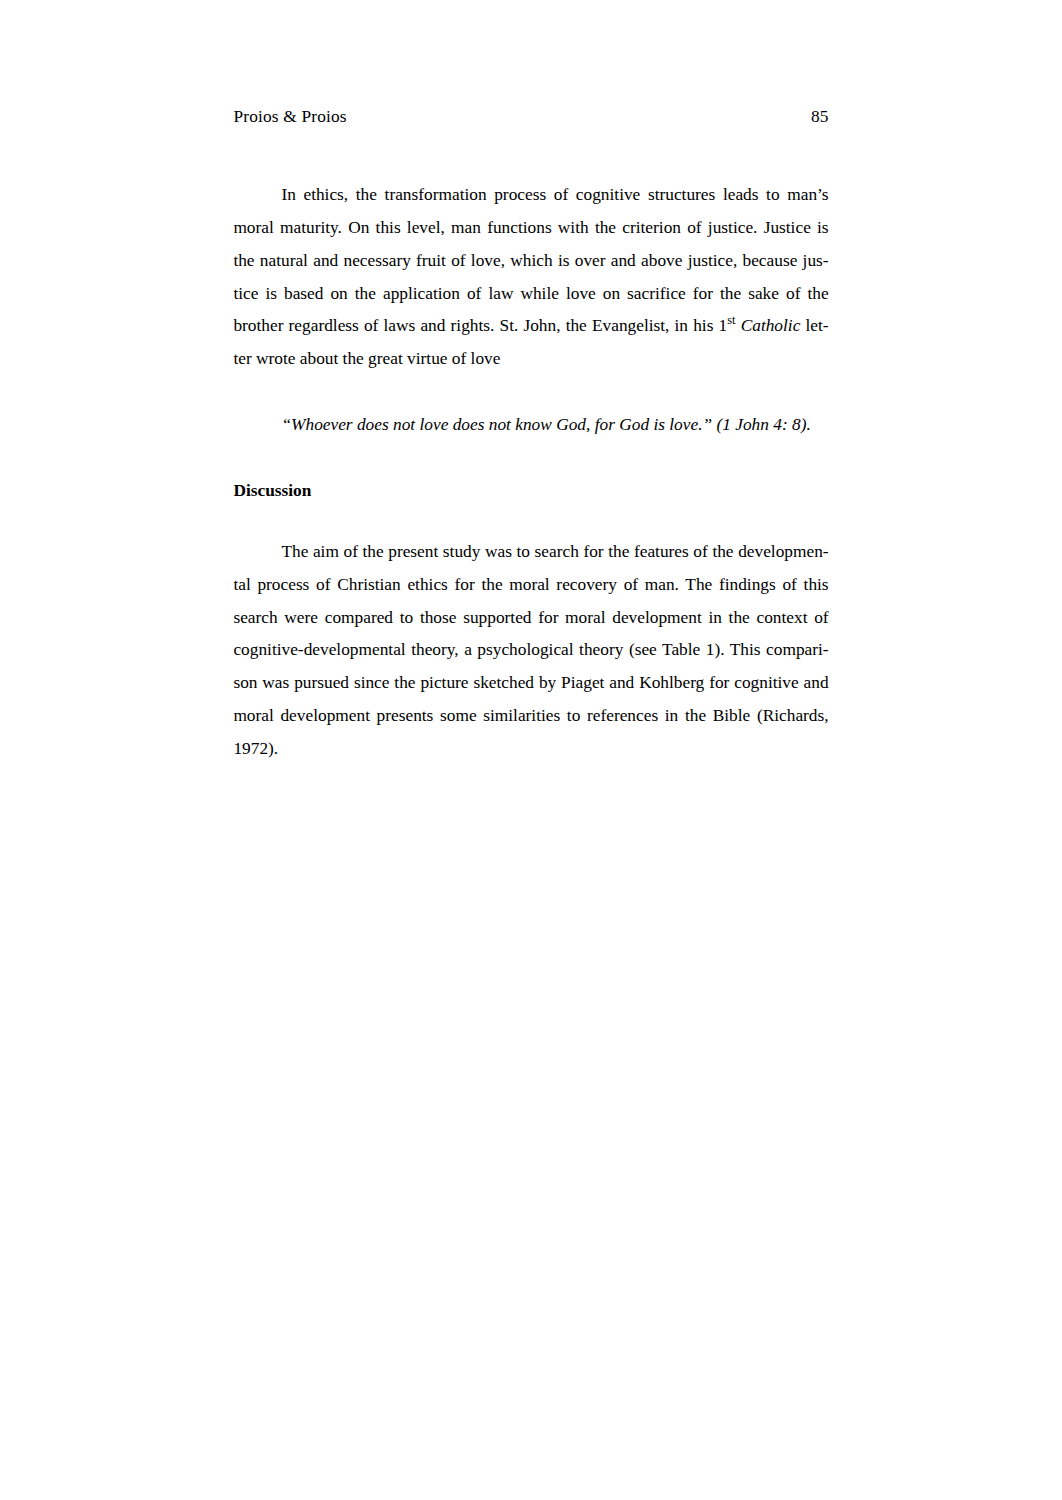Proios & Proios 85
In ethics, the transformation process of cognitive structures leads to man’s moral maturity. On this level, man functions with the criterion of justice. Justice is the natural and necessary fruit of love, which is over and above justice, because justice is based on the application of law while love on sacrifice for the sake of the brother regardless of laws and rights. St. John, the Evangelist, in his 1st Catholic letter wrote about the great virtue of love
“Whoever does not love does not know God, for God is love.” (1 John 4: 8).
Discussion
The aim of the present study was to search for the features of the developmental process of Christian ethics for the moral recovery of man. The findings of this search were compared to those supported for moral development in the context of cognitive-developmental theory, a psychological theory (see Table 1). This comparison was pursued since the picture sketched by Piaget and Kohlberg for cognitive and moral development presents some similarities to references in the Bible (Richards, 1972).